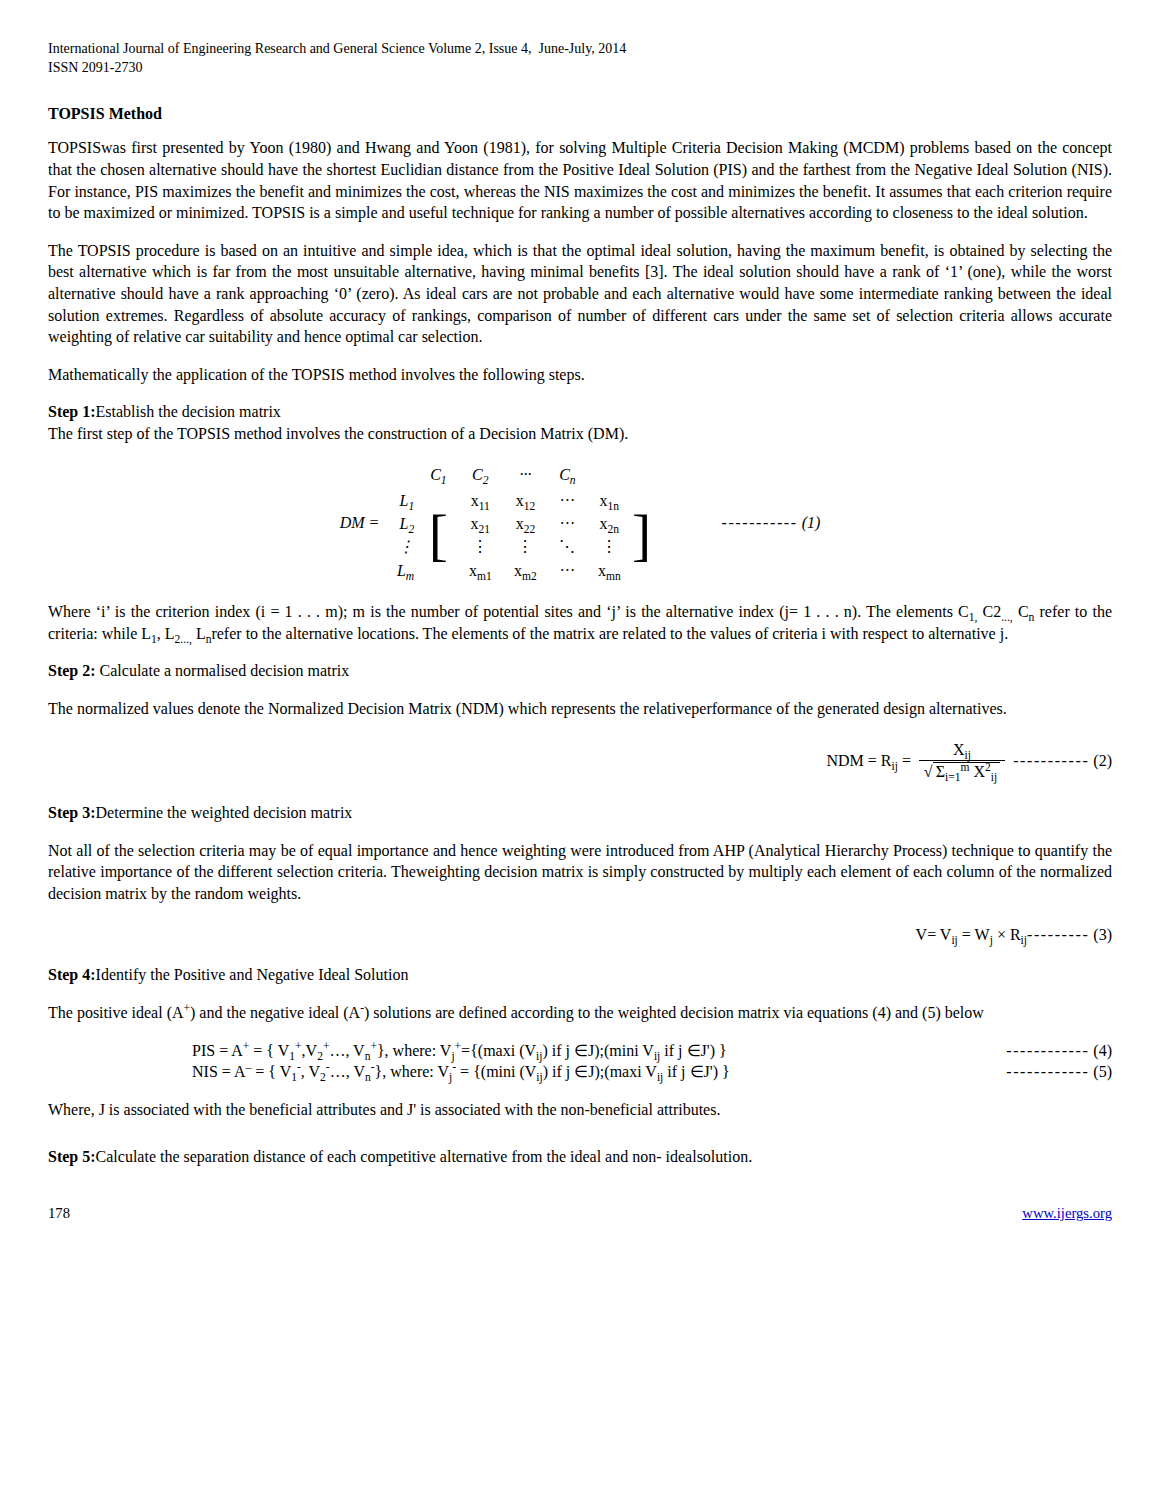International Journal of Engineering Research and General Science Volume 2, Issue 4, June-July, 2014
ISSN 2091-2730
TOPSIS Method
TOPSISwas first presented by Yoon (1980) and Hwang and Yoon (1981), for solving Multiple Criteria Decision Making (MCDM) problems based on the concept that the chosen alternative should have the shortest Euclidian distance from the Positive Ideal Solution (PIS) and the farthest from the Negative Ideal Solution (NIS). For instance, PIS maximizes the benefit and minimizes the cost, whereas the NIS maximizes the cost and minimizes the benefit. It assumes that each criterion require to be maximized or minimized. TOPSIS is a simple and useful technique for ranking a number of possible alternatives according to closeness to the ideal solution.
The TOPSIS procedure is based on an intuitive and simple idea, which is that the optimal ideal solution, having the maximum benefit, is obtained by selecting the best alternative which is far from the most unsuitable alternative, having minimal benefits [3]. The ideal solution should have a rank of ‘1’ (one), while the worst alternative should have a rank approaching ‘0’ (zero). As ideal cars are not probable and each alternative would have some intermediate ranking between the ideal solution extremes. Regardless of absolute accuracy of rankings, comparison of number of different cars under the same set of selection criteria allows accurate weighting of relative car suitability and hence optimal car selection.
Mathematically the application of the TOPSIS method involves the following steps.
Step 1: Establish the decision matrix
The first step of the TOPSIS method involves the construction of a Decision Matrix (DM).
DM =
| | C 1 | C 2 | ··· | C n | |
| L 1 | [ | x 11 | x 12 | ··· | x 1n | ] |
| L 2 | x 21 | x 22 | ··· | x 2n |
| ⋮ | ⋮ | ⋮ | ⋱ | ⋮ |
| L m | x m1 | x m2 | ··· | x mn |
----------- (1)
Where ‘i’ is the criterion index (i = 1 . . . m); m is the number of potential sites and ‘j’ is the alternative index (j= 1 . . . n). The elements C1, C2..., Cn refer to the criteria: while L1, L2..., Lnrefer to the alternative locations. The elements of the matrix are related to the values of criteria i with respect to alternative j.
Step 2: Calculate a normalised decision matrix
The normalized values denote the Normalized Decision Matrix (NDM) which represents the relativeperformance of the generated design alternatives.
NDM = Rij = Xij √Σi=1m X2ij ----------- (2)
Step 3: Determine the weighted decision matrix
Not all of the selection criteria may be of equal importance and hence weighting were introduced from AHP (Analytical Hierarchy Process) technique to quantify the relative importance of the different selection criteria. Theweighting decision matrix is simply constructed by multiply each element of each column of the normalized decision matrix by the random weights.
V= Vij = Wj × Rij--------- (3)
Step 4: Identify the Positive and Negative Ideal Solution
The positive ideal (A+) and the negative ideal (A-) solutions are defined according to the weighted decision matrix via equations (4) and (5) below
PIS = A+ = { V1+,V2+…, Vn+}, where: Vj+={(maxi (Vij) if j ∈J);(mini Vij if j ∈J') } ------------ (4)
NIS = A– = { V1-, V2-…, Vn-}, where: Vj- = {(mini (Vij) if j ∈J);(maxi Vij if j ∈J') } ------------ (5)
Where, J is associated with the beneficial attributes and J' is associated with the non-beneficial attributes.
Step 5: Calculate the separation distance of each competitive alternative from the ideal and non- idealsolution.
178 www.ijergs.org